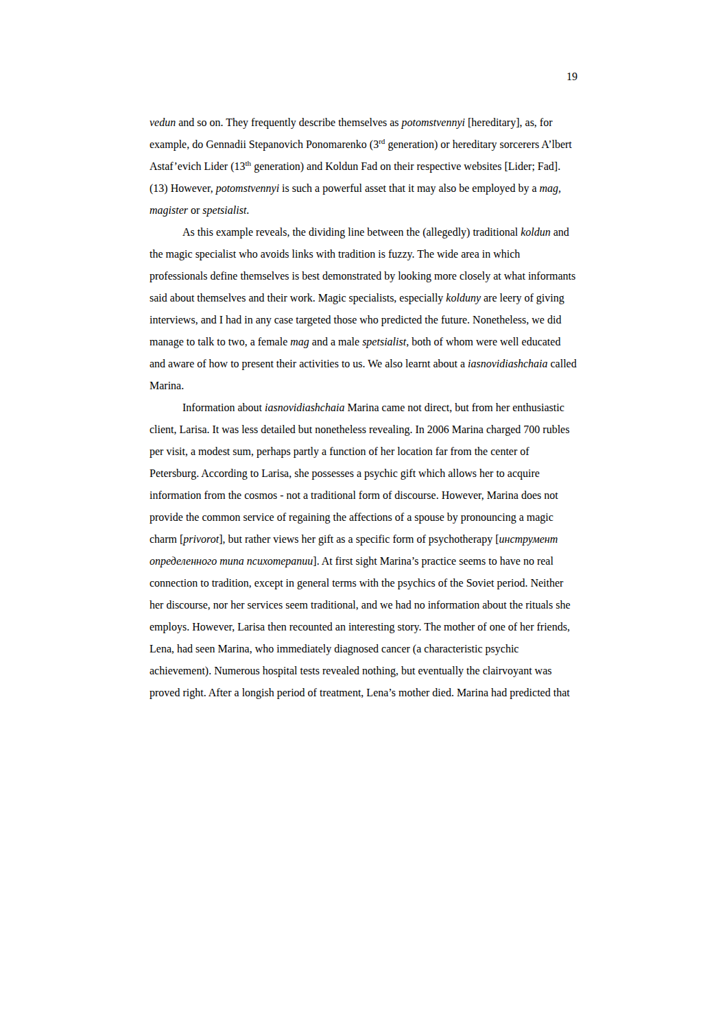19
vedun and so on. They frequently describe themselves as potomstvennyi [hereditary], as, for example, do Gennadii Stepanovich Ponomarenko (3rd generation) or hereditary sorcerers A’lbert Astaf’evich Lider (13th generation) and Koldun Fad on their respective websites [Lider; Fad].(13) However, potomstvennyi is such a powerful asset that it may also be employed by a mag, magister or spetsialist.
As this example reveals, the dividing line between the (allegedly) traditional koldun and the magic specialist who avoids links with tradition is fuzzy. The wide area in which professionals define themselves is best demonstrated by looking more closely at what informants said about themselves and their work. Magic specialists, especially kolduny are leery of giving interviews, and I had in any case targeted those who predicted the future. Nonetheless, we did manage to talk to two, a female mag and a male spetsialist, both of whom were well educated and aware of how to present their activities to us. We also learnt about a iasnovidiashchaia called Marina.
Information about iasnovidiashchaia Marina came not direct, but from her enthusiastic client, Larisa. It was less detailed but nonetheless revealing. In 2006 Marina charged 700 rubles per visit, a modest sum, perhaps partly a function of her location far from the center of Petersburg. According to Larisa, she possesses a psychic gift which allows her to acquire information from the cosmos - not a traditional form of discourse. However, Marina does not provide the common service of regaining the affections of a spouse by pronouncing a magic charm [privorot], but rather views her gift as a specific form of psychotherapy [инструмент определенного типа психотерапии]. At first sight Marina’s practice seems to have no real connection to tradition, except in general terms with the psychics of the Soviet period. Neither her discourse, nor her services seem traditional, and we had no information about the rituals she employs. However, Larisa then recounted an interesting story. The mother of one of her friends, Lena, had seen Marina, who immediately diagnosed cancer (a characteristic psychic achievement). Numerous hospital tests revealed nothing, but eventually the clairvoyant was proved right. After a longish period of treatment, Lena’s mother died. Marina had predicted that